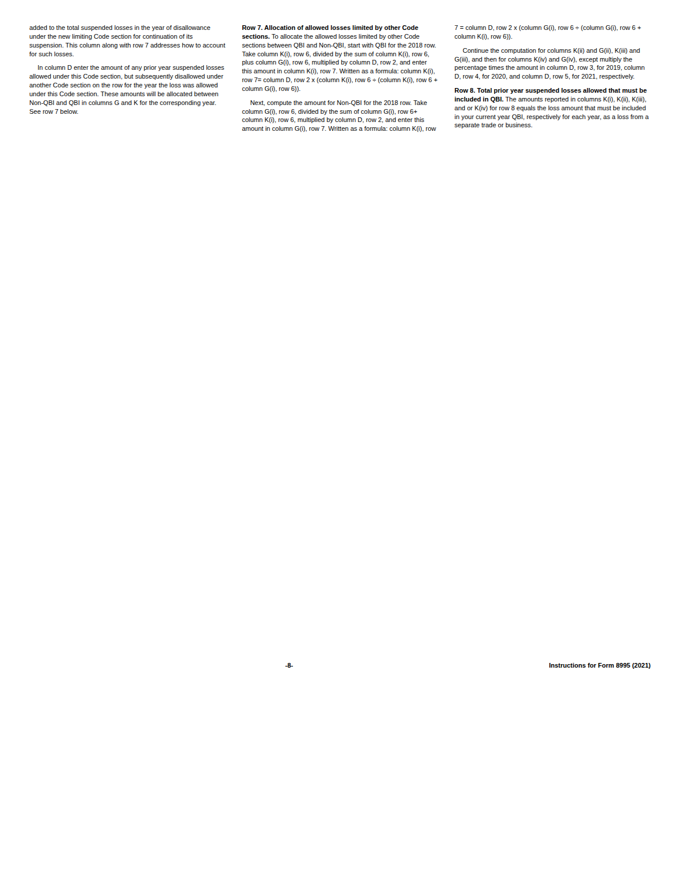added to the total suspended losses in the year of disallowance under the new limiting Code section for continuation of its suspension. This column along with row 7 addresses how to account for such losses.
In column D enter the amount of any prior year suspended losses allowed under this Code section, but subsequently disallowed under another Code section on the row for the year the loss was allowed under this Code section. These amounts will be allocated between Non-QBI and QBI in columns G and K for the corresponding year. See row 7 below.
Row 7. Allocation of allowed losses limited by other Code sections. To allocate the allowed losses limited by other Code sections between QBI and Non-QBI, start with QBI for the 2018 row. Take column K(i), row 6, divided by the sum of column K(i), row 6, plus column G(i), row 6, multiplied by column D, row 2, and enter this amount in column K(i), row 7. Written as a formula: column K(i), row 7= column D, row 2 x (column K(i), row 6 ÷ (column K(i), row 6 + column G(i), row 6)).
Next, compute the amount for Non-QBI for the 2018 row. Take column G(i), row 6, divided by the sum of column G(i), row 6+ column K(i), row 6, multiplied by column D, row 2, and enter this amount in column G(i), row 7. Written as a formula: column K(i), row 7 = column D, row 2 x (column G(i), row 6 ÷ (column G(i), row 6 + column K(i), row 6)).
Continue the computation for columns K(ii) and G(ii), K(iii) and G(iii), and then for columns K(iv) and G(iv), except multiply the percentage times the amount in column D, row 3, for 2019, column D, row 4, for 2020, and column D, row 5, for 2021, respectively.
Row 8. Total prior year suspended losses allowed that must be included in QBI. The amounts reported in columns K(i), K(ii), K(iii), and or K(iv) for row 8 equals the loss amount that must be included in your current year QBI, respectively for each year, as a loss from a separate trade or business.
-8- Instructions for Form 8995 (2021)